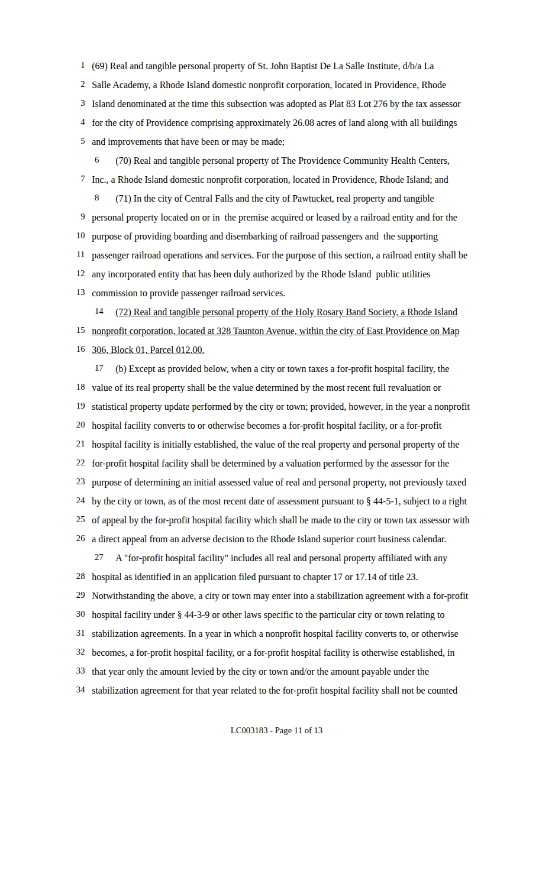1(69) Real and tangible personal property of St. John Baptist De La Salle Institute, d/b/a La
2 Salle Academy, a Rhode Island domestic nonprofit corporation, located in Providence, Rhode
3 Island denominated at the time this subsection was adopted as Plat 83 Lot 276 by the tax assessor
4for the city of Providence comprising approximately 26.08 acres of land along with all buildings
5and improvements that have been or may be made;
6(70) Real and tangible personal property of The Providence Community Health Centers,
7 Inc., a Rhode Island domestic nonprofit corporation, located in Providence, Rhode Island; and
8(71) In the city of Central Falls and the city of Pawtucket, real property and tangible
9personal property located on or in the premise acquired or leased by a railroad entity and for the
10purpose of providing boarding and disembarking of railroad passengers and the supporting
11passenger railroad operations and services. For the purpose of this section, a railroad entity shall be
12any incorporated entity that has been duly authorized by the Rhode Island public utilities
13commission to provide passenger railroad services.
14(72) Real and tangible personal property of the Holy Rosary Band Society, a Rhode Island
15 nonprofit corporation, located at 328 Taunton Avenue, within the city of East Providence on Map
16306, Block 01, Parcel 012.00.
17(b) Except as provided below, when a city or town taxes a for-profit hospital facility, the
18value of its real property shall be the value determined by the most recent full revaluation or
19statistical property update performed by the city or town; provided, however, in the year a nonprofit
20hospital facility converts to or otherwise becomes a for-profit hospital facility, or a for-profit
21hospital facility is initially established, the value of the real property and personal property of the
22for-profit hospital facility shall be determined by a valuation performed by the assessor for the
23purpose of determining an initial assessed value of real and personal property, not previously taxed
24by the city or town, as of the most recent date of assessment pursuant to § 44-5-1, subject to a right
25of appeal by the for-profit hospital facility which shall be made to the city or town tax assessor with
26a direct appeal from an adverse decision to the Rhode Island superior court business calendar.
27 A "for-profit hospital facility" includes all real and personal property affiliated with any
28hospital as identified in an application filed pursuant to chapter 17 or 17.14 of title 23.
29 Notwithstanding the above, a city or town may enter into a stabilization agreement with a for-profit
30hospital facility under § 44-3-9 or other laws specific to the particular city or town relating to
31stabilization agreements. In a year in which a nonprofit hospital facility converts to, or otherwise
32becomes, a for-profit hospital facility, or a for-profit hospital facility is otherwise established, in
33that year only the amount levied by the city or town and/or the amount payable under the
34stabilization agreement for that year related to the for-profit hospital facility shall not be counted
LC003183 - Page 11 of 13